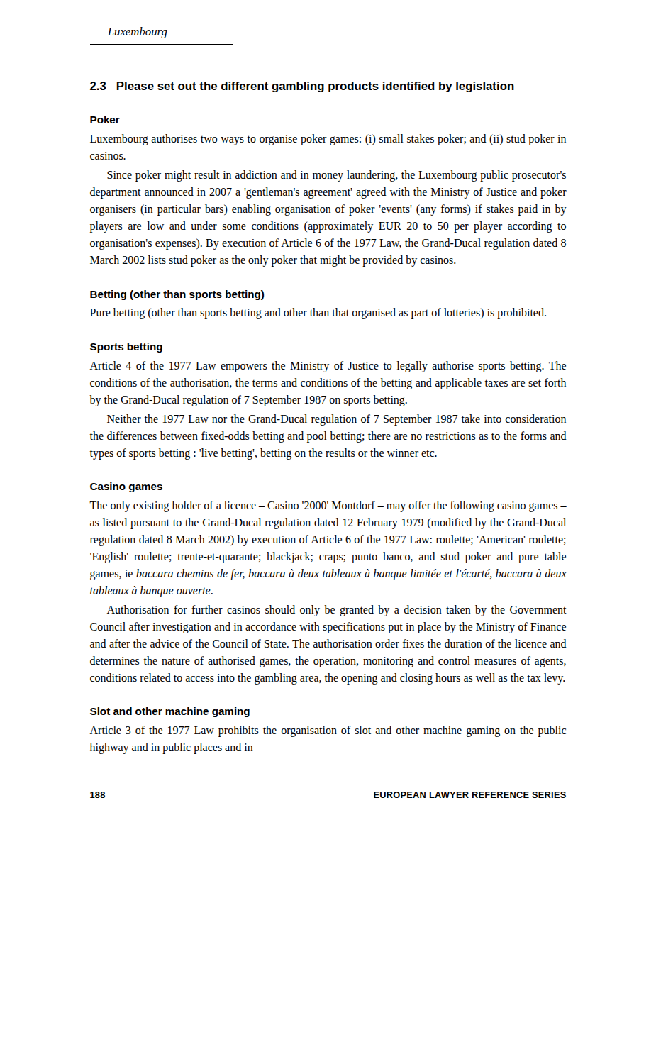Luxembourg
2.3 Please set out the different gambling products identified by legislation
Poker
Luxembourg authorises two ways to organise poker games: (i) small stakes poker; and (ii) stud poker in casinos.
Since poker might result in addiction and in money laundering, the Luxembourg public prosecutor's department announced in 2007 a 'gentleman's agreement' agreed with the Ministry of Justice and poker organisers (in particular bars) enabling organisation of poker 'events' (any forms) if stakes paid in by players are low and under some conditions (approximately EUR 20 to 50 per player according to organisation's expenses). By execution of Article 6 of the 1977 Law, the Grand-Ducal regulation dated 8 March 2002 lists stud poker as the only poker that might be provided by casinos.
Betting (other than sports betting)
Pure betting (other than sports betting and other than that organised as part of lotteries) is prohibited.
Sports betting
Article 4 of the 1977 Law empowers the Ministry of Justice to legally authorise sports betting. The conditions of the authorisation, the terms and conditions of the betting and applicable taxes are set forth by the Grand-Ducal regulation of 7 September 1987 on sports betting.
Neither the 1977 Law nor the Grand-Ducal regulation of 7 September 1987 take into consideration the differences between fixed-odds betting and pool betting; there are no restrictions as to the forms and types of sports betting : 'live betting', betting on the results or the winner etc.
Casino games
The only existing holder of a licence – Casino '2000' Montdorf – may offer the following casino games – as listed pursuant to the Grand-Ducal regulation dated 12 February 1979 (modified by the Grand-Ducal regulation dated 8 March 2002) by execution of Article 6 of the 1977 Law: roulette; 'American' roulette; 'English' roulette; trente-et-quarante; blackjack; craps; punto banco, and stud poker and pure table games, ie baccara chemins de fer, baccara à deux tableaux à banque limitée et l'écarté, baccara à deux tableaux à banque ouverte.
Authorisation for further casinos should only be granted by a decision taken by the Government Council after investigation and in accordance with specifications put in place by the Ministry of Finance and after the advice of the Council of State. The authorisation order fixes the duration of the licence and determines the nature of authorised games, the operation, monitoring and control measures of agents, conditions related to access into the gambling area, the opening and closing hours as well as the tax levy.
Slot and other machine gaming
Article 3 of the 1977 Law prohibits the organisation of slot and other machine gaming on the public highway and in public places and in
188 European Lawyer Reference Series